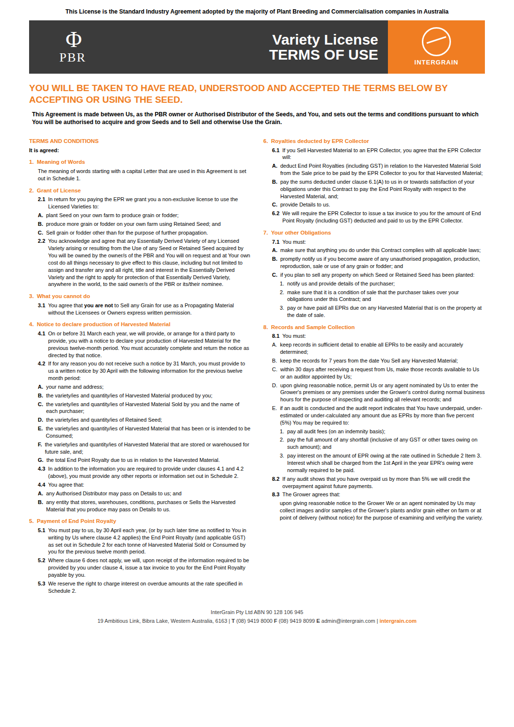This License is the Standard Industry Agreement adopted by the majority of Plant Breeding and Commercialisation companies in Australia
Φ
PBR
Variety License
TERMS OF USE
INTERGRAIN
YOU WILL BE TAKEN TO HAVE READ, UNDERSTOOD AND ACCEPTED THE TERMS BELOW BY ACCEPTING OR USING THE SEED.
This Agreement is made between Us, as the PBR owner or Authorised Distributor of the Seeds, and You, and sets out the terms and conditions pursuant to which You will be authorised to acquire and grow Seeds and to Sell and otherwise Use the Grain.
TERMS AND CONDITIONS
It is agreed:
1. Meaning of Words
The meaning of words starting with a capital Letter that are used in this Agreement is set out in Schedule 1.
2. Grant of License
2.1
In return for you paying the EPR we grant you a non-exclusive license to use the Licensed Varieties to:
A.
plant Seed on your own farm to produce grain or fodder;
B.
produce more grain or fodder on your own farm using Retained Seed; and
C.
Sell grain or fodder other than for the purpose of further propagation.
2.2
You acknowledge and agree that any Essentially Derived Variety of any Licensed Variety arising or resulting from the Use of any Seed or Retained Seed acquired by You will be owned by the owner/s of the PBR and You will on request and at Your own cost do all things necessary to give effect to this clause, including but not limited to assign and transfer any and all right, title and interest in the Essentially Derived Variety and the right to apply for protection of that Essentially Derived Variety, anywhere in the world, to the said owner/s of the PBR or its/their nominee.
3. What you cannot do
3.1
You agree that you are not to Sell any Grain for use as a Propagating Material without the Licensees or Owners express written permission.
4. Notice to declare production of Harvested Material
4.1
On or before 31 March each year, we will provide, or arrange for a third party to provide, you with a notice to declare your production of Harvested Material for the previous twelve-month period. You must accurately complete and return the notice as directed by that notice.
4.2
If for any reason you do not receive such a notice by 31 March, you must provide to us a written notice by 30 April with the following information for the previous twelve month period:
A.
your name and address;
B.
the variety/ies and quantity/ies of Harvested Material produced by you;
C.
the variety/ies and quantity/ies of Harvested Material Sold by you and the name of each purchaser;
D.
the variety/ies and quantity/ies of Retained Seed;
E.
the variety/ies and quantity/ies of Harvested Material that has been or is intended to be Consumed;
F.
the variety/ies and quantity/ies of Harvested Material that are stored or warehoused for future sale, and;
G.
the total End Point Royalty due to us in relation to the Harvested Material.
4.3
In addition to the information you are required to provide under clauses 4.1 and 4.2 (above), you must provide any other reports or information set out in Schedule 2.
4.4
You agree that:
A.
any Authorised Distributor may pass on Details to us; and
B.
any entity that stores, warehouses, conditions, purchases or Sells the Harvested Material that you produce may pass on Details to us.
5. Payment of End Point Royalty
5.1
You must pay to us, by 30 April each year, (or by such later time as notified to You in writing by Us where clause 4.2 applies) the End Point Royalty (and applicable GST) as set out in Schedule 2 for each tonne of Harvested Material Sold or Consumed by you for the previous twelve month period.
5.2
Where clause 6 does not apply, we will, upon receipt of the information required to be provided by you under clause 4, issue a tax invoice to you for the End Point Royalty payable by you.
5.3
We reserve the right to charge interest on overdue amounts at the rate specified in Schedule 2.
6. Royalties deducted by EPR Collector
6.1
If you Sell Harvested Material to an EPR Collector, you agree that the EPR Collector will:
A.
deduct End Point Royalties (including GST) in relation to the Harvested Material Sold from the Sale price to be paid by the EPR Collector to you for that Harvested Material;
B.
pay the sums deducted under clause 6.1(A) to us in or towards satisfaction of your obligations under this Contract to pay the End Point Royalty with respect to the Harvested Material, and;
C.
provide Details to us.
6.2
We will require the EPR Collector to issue a tax invoice to you for the amount of End Point Royalty (including GST) deducted and paid to us by the EPR Collector.
7. Your other Obligations
7.1
You must:
A.
make sure that anything you do under this Contract complies with all applicable laws;
B.
promptly notify us if you become aware of any unauthorised propagation, production, reproduction, sale or use of any grain or fodder; and
C.
if you plan to sell any property on which Seed or Retained Seed has been planted:
1.
notify us and provide details of the purchaser;
2.
make sure that it is a condition of sale that the purchaser takes over your obligations under this Contract; and
3.
pay or have paid all EPRs due on any Harvested Material that is on the property at the date of sale.
8. Records and Sample Collection
8.1
You must:
A.
keep records in sufficient detail to enable all EPRs to be easily and accurately determined;
B.
keep the records for 7 years from the date You Sell any Harvested Material;
C.
within 30 days after receiving a request from Us, make those records available to Us or an auditor appointed by Us;
D.
upon giving reasonable notice, permit Us or any agent nominated by Us to enter the Grower's premises or any premises under the Grower's control during normal business hours for the purpose of inspecting and auditing all relevant records; and
E.
if an audit is conducted and the audit report indicates that You have underpaid, under-estimated or under-calculated any amount due as EPRs by more than five percent (5%) You may be required to:
1.
pay all audit fees (on an indemnity basis);
2.
pay the full amount of any shortfall (inclusive of any GST or other taxes owing on such amount); and
3.
pay interest on the amount of EPR owing at the rate outlined in Schedule 2 Item 3. Interest which shall be charged from the 1st April in the year EPR's owing were normally required to be paid.
8.2
If any audit shows that you have overpaid us by more than 5% we will credit the overpayment against future payments.
8.3
The Grower agrees that:
upon giving reasonable notice to the Grower We or an agent nominated by Us may collect images and/or samples of the Grower's plants and/or grain either on farm or at point of delivery (without notice) for the purpose of examining and verifying the variety.
InterGrain Pty Ltd ABN 90 128 106 945
19 Ambitious Link, Bibra Lake, Western Australia, 6163 | T (08) 9419 8000 F (08) 9419 8099 E admin@intergrain.com | intergrain.com